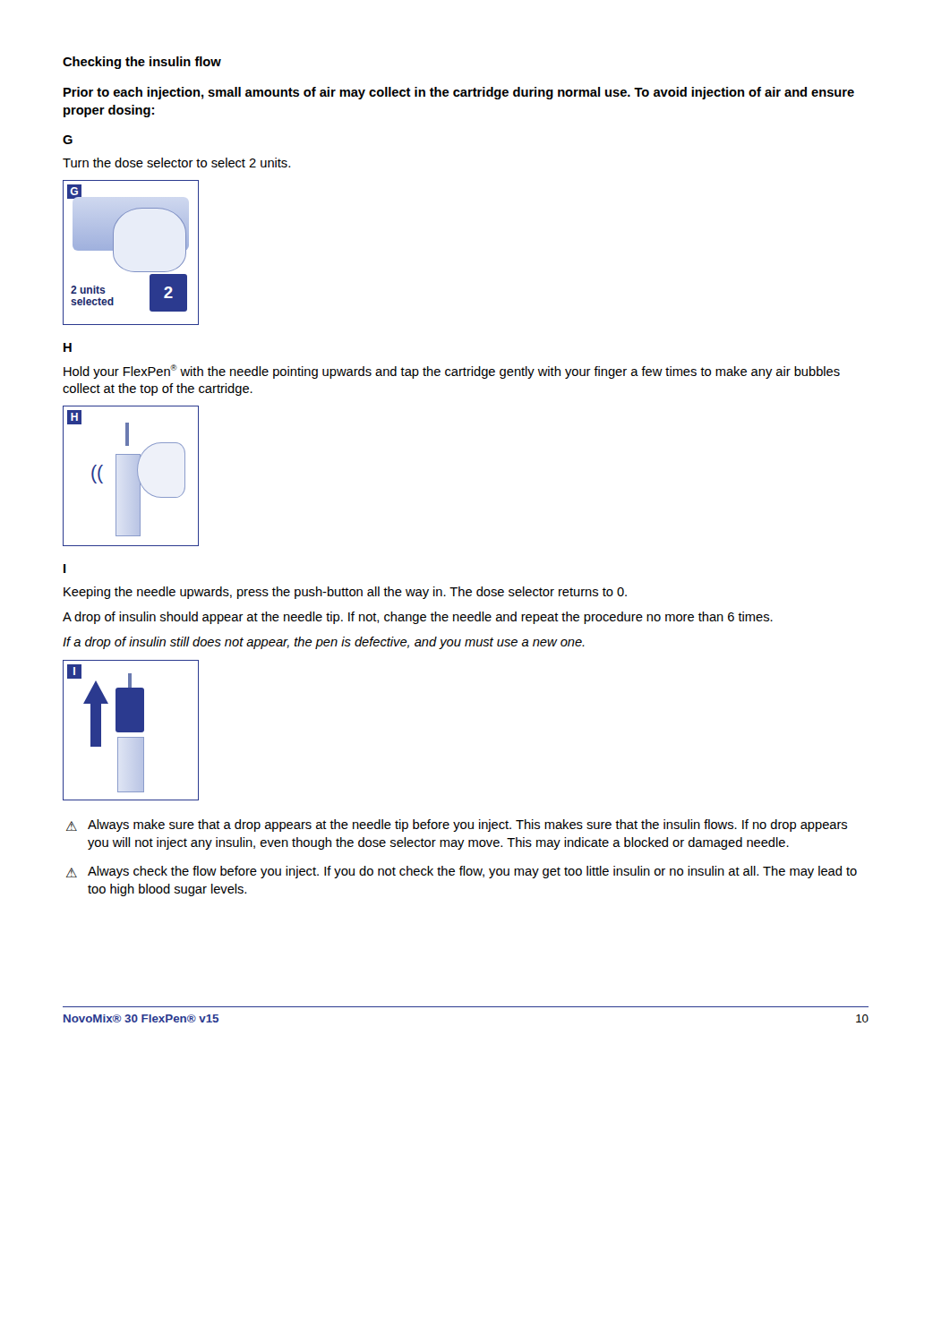Checking the insulin flow
Prior to each injection, small amounts of air may collect in the cartridge during normal use. To avoid injection of air and ensure proper dosing:
G
Turn the dose selector to select 2 units.
G
2 units
selected
2
H
Hold your FlexPen® with the needle pointing upwards and tap the cartridge gently with your finger a few times to make any air bubbles collect at the top of the cartridge.
H
((
I
Keeping the needle upwards, press the push-button all the way in. The dose selector returns to 0.
A drop of insulin should appear at the needle tip. If not, change the needle and repeat the procedure no more than 6 times.
If a drop of insulin still does not appear, the pen is defective, and you must use a new one.
I
⚠
Always make sure that a drop appears at the needle tip before you inject. This makes sure that the insulin flows. If no drop appears you will not inject any insulin, even though the dose selector may move. This may indicate a blocked or damaged needle.
⚠
Always check the flow before you inject. If you do not check the flow, you may get too little insulin or no insulin at all. The may lead to too high blood sugar levels.
NovoMix® 30 FlexPen® v15
10